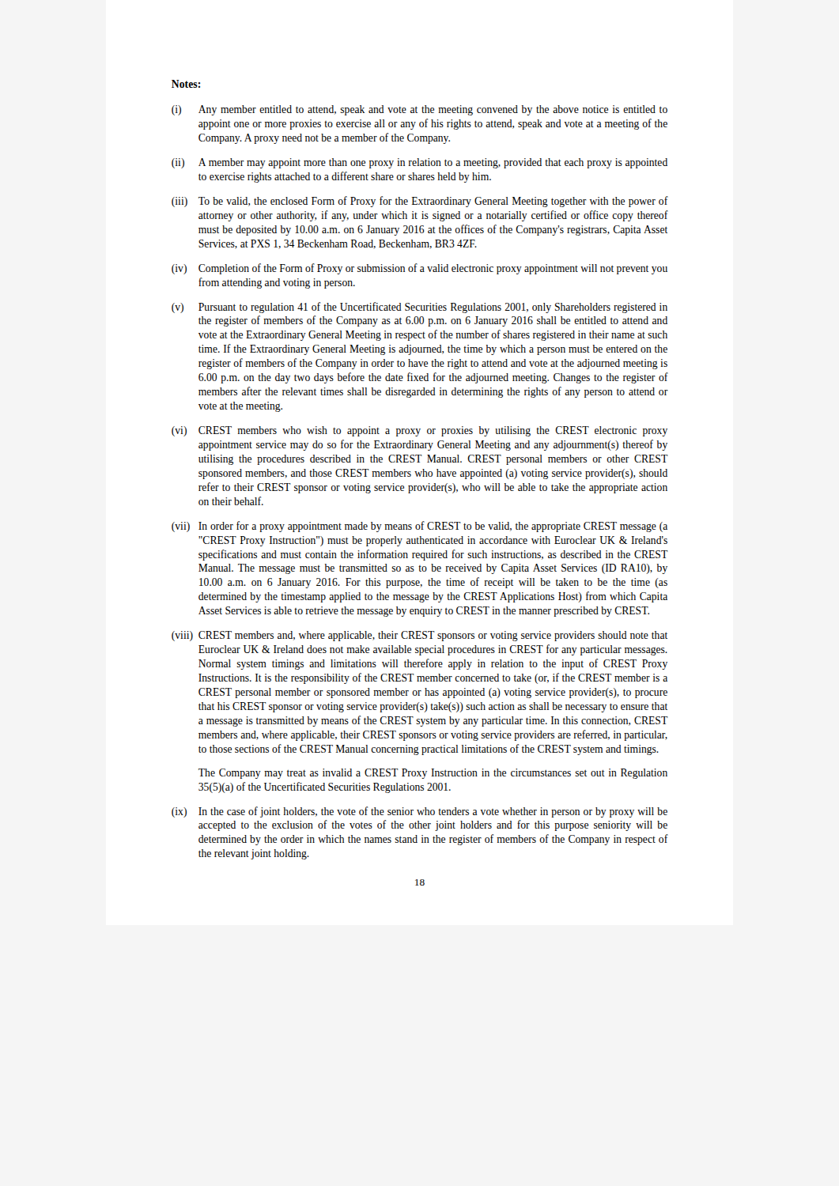Notes:
| (i) | Any member entitled to attend, speak and vote at the meeting convened by the above notice is entitled to appoint one or more proxies to exercise all or any of his rights to attend, speak and vote at a meeting of the Company. A proxy need not be a member of the Company. |
| (ii) | A member may appoint more than one proxy in relation to a meeting, provided that each proxy is appointed to exercise rights attached to a different share or shares held by him. |
| (iii) | To be valid, the enclosed Form of Proxy for the Extraordinary General Meeting together with the power of attorney or other authority, if any, under which it is signed or a notarially certified or office copy thereof must be deposited by 10.00 a.m. on 6 January 2016 at the offices of the Company's registrars, Capita Asset Services, at PXS 1, 34 Beckenham Road, Beckenham, BR3 4ZF. |
| (iv) | Completion of the Form of Proxy or submission of a valid electronic proxy appointment will not prevent you from attending and voting in person. |
| (v) | Pursuant to regulation 41 of the Uncertificated Securities Regulations 2001, only Shareholders registered in the register of members of the Company as at 6.00 p.m. on 6 January 2016 shall be entitled to attend and vote at the Extraordinary General Meeting in respect of the number of shares registered in their name at such time. If the Extraordinary General Meeting is adjourned, the time by which a person must be entered on the register of members of the Company in order to have the right to attend and vote at the adjourned meeting is 6.00 p.m. on the day two days before the date fixed for the adjourned meeting. Changes to the register of members after the relevant times shall be disregarded in determining the rights of any person to attend or vote at the meeting. |
| (vi) | CREST members who wish to appoint a proxy or proxies by utilising the CREST electronic proxy appointment service may do so for the Extraordinary General Meeting and any adjournment(s) thereof by utilising the procedures described in the CREST Manual. CREST personal members or other CREST sponsored members, and those CREST members who have appointed (a) voting service provider(s), should refer to their CREST sponsor or voting service provider(s), who will be able to take the appropriate action on their behalf. |
| (vii) | In order for a proxy appointment made by means of CREST to be valid, the appropriate CREST message (a "CREST Proxy Instruction") must be properly authenticated in accordance with Euroclear UK & Ireland's specifications and must contain the information required for such instructions, as described in the CREST Manual. The message must be transmitted so as to be received by Capita Asset Services (ID RA10), by 10.00 a.m. on 6 January 2016. For this purpose, the time of receipt will be taken to be the time (as determined by the timestamp applied to the message by the CREST Applications Host) from which Capita Asset Services is able to retrieve the message by enquiry to CREST in the manner prescribed by CREST. |
| (viii) | CREST members and, where applicable, their CREST sponsors or voting service providers should note that Euroclear UK & Ireland does not make available special procedures in CREST for any particular messages. Normal system timings and limitations will therefore apply in relation to the input of CREST Proxy Instructions. It is the responsibility of the CREST member concerned to take (or, if the CREST member is a CREST personal member or sponsored member or has appointed (a) voting service provider(s), to procure that his CREST sponsor or voting service provider(s) take(s)) such action as shall be necessary to ensure that a message is transmitted by means of the CREST system by any particular time. In this connection, CREST members and, where applicable, their CREST sponsors or voting service providers are referred, in particular, to those sections of the CREST Manual concerning practical limitations of the CREST system and timings. The Company may treat as invalid a CREST Proxy Instruction in the circumstances set out in Regulation 35(5)(a) of the Uncertificated Securities Regulations 2001. |
| (ix) | In the case of joint holders, the vote of the senior who tenders a vote whether in person or by proxy will be accepted to the exclusion of the votes of the other joint holders and for this purpose seniority will be determined by the order in which the names stand in the register of members of the Company in respect of the relevant joint holding. |
18